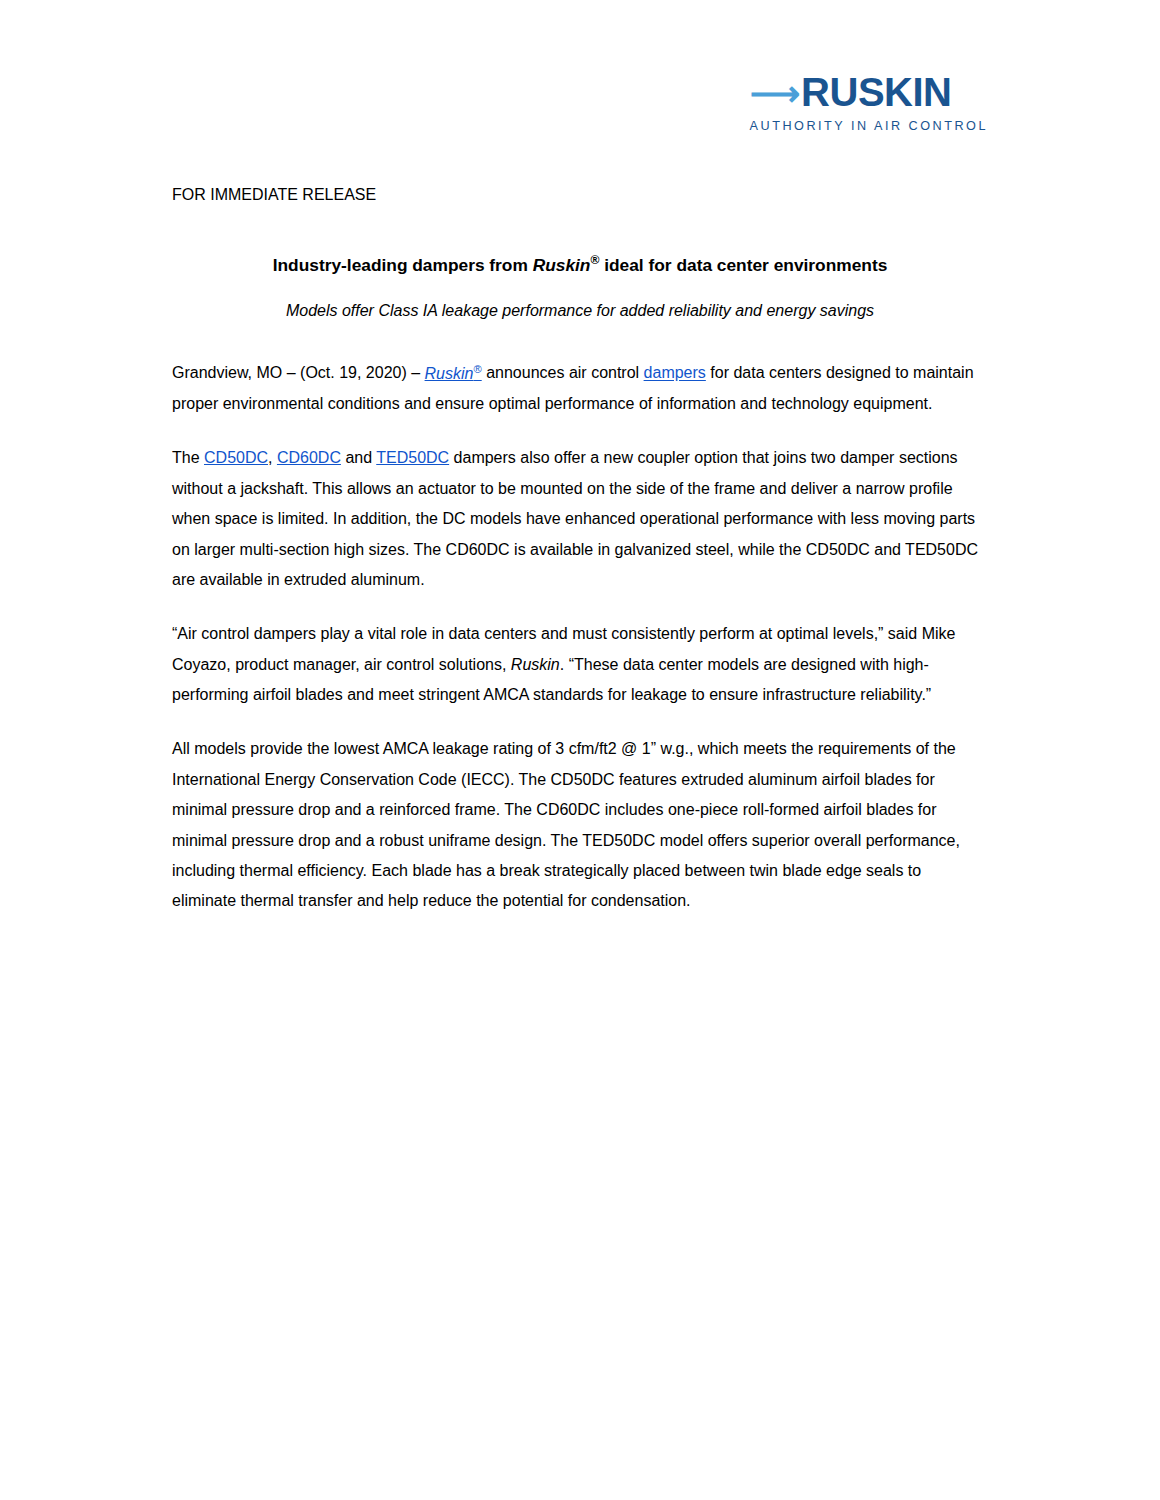⟶RUSKIN
AUTHORITY IN AIR CONTROL
FOR IMMEDIATE RELEASE
Industry-leading dampers from Ruskin® ideal for data center environments
Models offer Class IA leakage performance for added reliability and energy savings
Grandview, MO – (Oct. 19, 2020) – Ruskin® announces air control dampers for data centers designed to maintain proper environmental conditions and ensure optimal performance of information and technology equipment.
The CD50DC, CD60DC and TED50DC dampers also offer a new coupler option that joins two damper sections without a jackshaft. This allows an actuator to be mounted on the side of the frame and deliver a narrow profile when space is limited. In addition, the DC models have enhanced operational performance with less moving parts on larger multi-section high sizes. The CD60DC is available in galvanized steel, while the CD50DC and TED50DC are available in extruded aluminum.
“Air control dampers play a vital role in data centers and must consistently perform at optimal levels,” said Mike Coyazo, product manager, air control solutions, Ruskin. “These data center models are designed with high-performing airfoil blades and meet stringent AMCA standards for leakage to ensure infrastructure reliability.”
All models provide the lowest AMCA leakage rating of 3 cfm/ft2 @ 1” w.g., which meets the requirements of the International Energy Conservation Code (IECC). The CD50DC features extruded aluminum airfoil blades for minimal pressure drop and a reinforced frame. The CD60DC includes one-piece roll-formed airfoil blades for minimal pressure drop and a robust uniframe design. The TED50DC model offers superior overall performance, including thermal efficiency. Each blade has a break strategically placed between twin blade edge seals to eliminate thermal transfer and help reduce the potential for condensation.